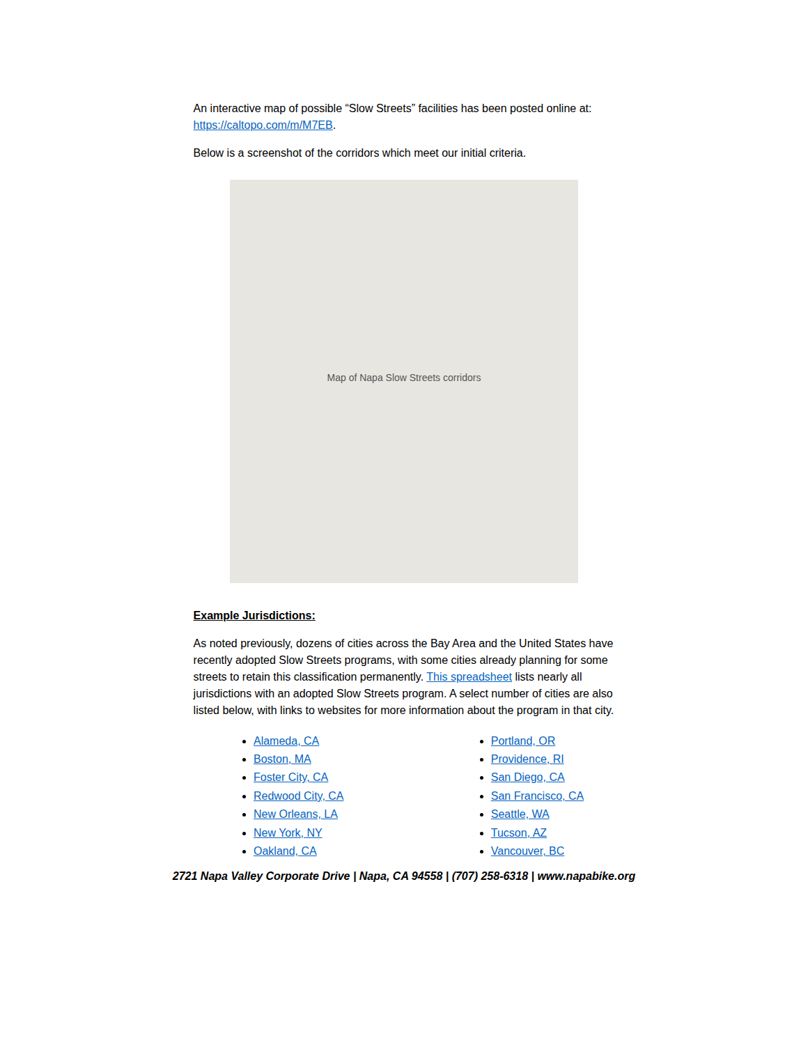An interactive map of possible “Slow Streets” facilities has been posted online at:
https://caltopo.com/m/M7EB.
Below is a screenshot of the corridors which meet our initial criteria.
Example Jurisdictions:
As noted previously, dozens of cities across the Bay Area and the United States have recently adopted Slow Streets programs, with some cities already planning for some streets to retain this classification permanently. This spreadsheet lists nearly all jurisdictions with an adopted Slow Streets program. A select number of cities are also listed below, with links to websites for more information about the program in that city.
Alameda, CA
Boston, MA
Foster City, CA
Redwood City, CA
New Orleans, LA
New York, NY
Oakland, CA
Portland, OR
Providence, RI
San Diego, CA
San Francisco, CA
Seattle, WA
Tucson, AZ
Vancouver, BC
2721 Napa Valley Corporate Drive | Napa, CA 94558 | (707) 258-6318 | www.napabike.org